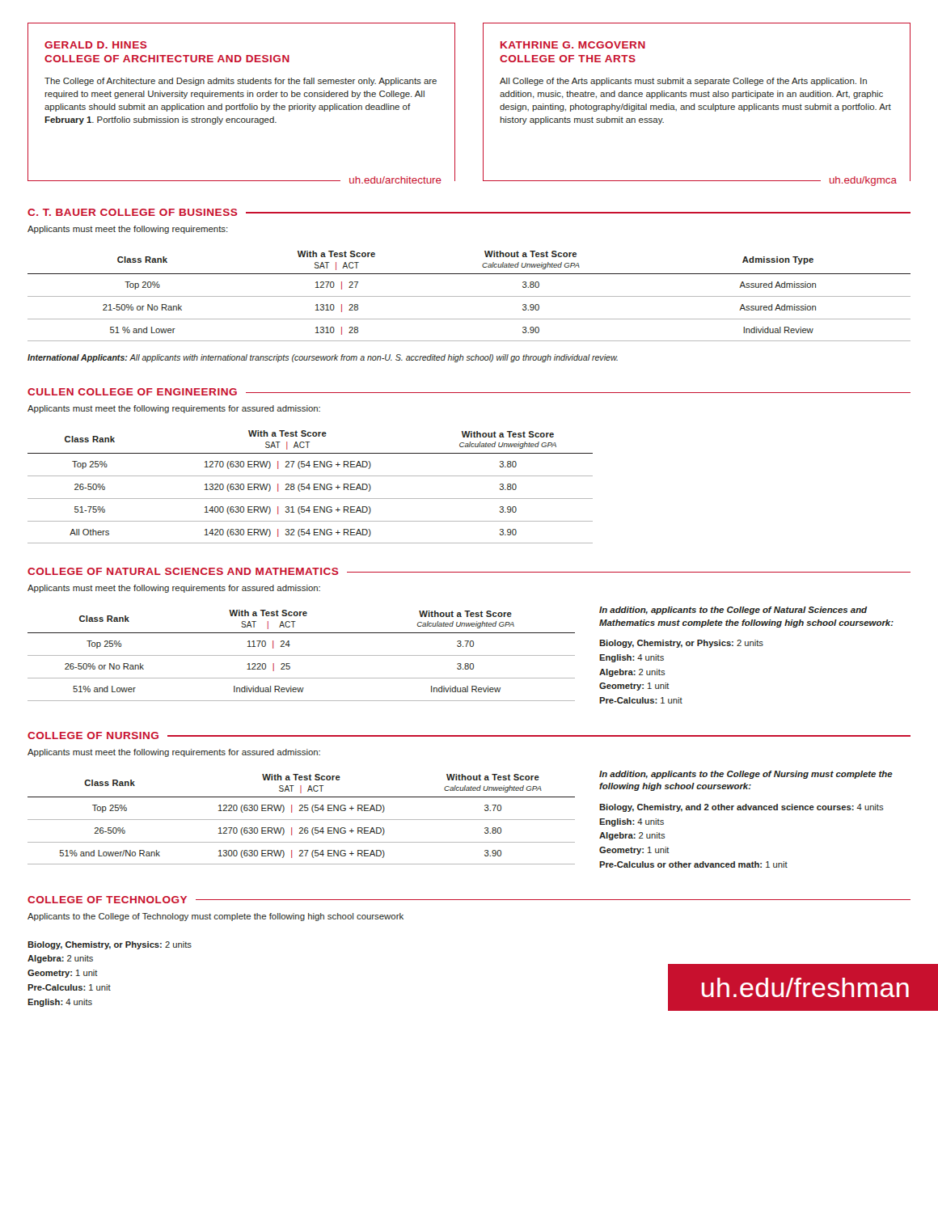Gerald D. Hines
College of Architecture and Design
The College of Architecture and Design admits students for the fall semester only. Applicants are required to meet general University requirements in order to be considered by the College. All applicants should submit an application and portfolio by the priority application deadline of February 1. Portfolio submission is strongly encouraged.
uh.edu/architecture
Kathrine G. McGovern
College of the Arts
All College of the Arts applicants must submit a separate College of the Arts application. In addition, music, theatre, and dance applicants must also participate in an audition. Art, graphic design, painting, photography/digital media, and sculpture applicants must submit a portfolio. Art history applicants must submit an essay.
uh.edu/kgmca
C. T. Bauer College of Business
Applicants must meet the following requirements:
| Class Rank | With a Test Score SAT / ACT | Without a Test Score Calculated Unweighted GPA | Admission Type |
| --- | --- | --- | --- |
| Top 20% | 1270 / 27 | 3.80 | Assured Admission |
| 21-50% or No Rank | 1310 / 28 | 3.90 | Assured Admission |
| 51 % and Lower | 1310 / 28 | 3.90 | Individual Review |
International Applicants: All applicants with international transcripts (coursework from a non-U. S. accredited high school) will go through individual review.
Cullen College of Engineering
Applicants must meet the following requirements for assured admission:
| Class Rank | With a Test Score SAT / ACT | Without a Test Score Calculated Unweighted GPA |
| --- | --- | --- |
| Top 25% | 1270 (630 ERW) / 27 (54 ENG + READ) | 3.80 |
| 26-50% | 1320 (630 ERW) / 28 (54 ENG + READ) | 3.80 |
| 51-75% | 1400 (630 ERW) / 31 (54 ENG + READ) | 3.90 |
| All Others | 1420 (630 ERW) / 32 (54 ENG + READ) | 3.90 |
College of Natural Sciences and Mathematics
Applicants must meet the following requirements for assured admission:
| Class Rank | With a Test Score SAT / ACT | Without a Test Score Calculated Unweighted GPA |
| --- | --- | --- |
| Top 25% | 1170 / 24 | 3.70 |
| 26-50% or No Rank | 1220 / 25 | 3.80 |
| 51% and Lower | Individual Review | Individual Review |
In addition, applicants to the College of Natural Sciences and Mathematics must complete the following high school coursework:
Biology, Chemistry, or Physics: 2 units
English: 4 units
Algebra: 2 units
Geometry: 1 unit
Pre-Calculus: 1 unit
College of Nursing
Applicants must meet the following requirements for assured admission:
| Class Rank | With a Test Score SAT / ACT | Without a Test Score Calculated Unweighted GPA |
| --- | --- | --- |
| Top 25% | 1220 (630 ERW) / 25 (54 ENG + READ) | 3.70 |
| 26-50% | 1270 (630 ERW) / 26 (54 ENG + READ) | 3.80 |
| 51% and Lower/No Rank | 1300 (630 ERW) / 27 (54 ENG + READ) | 3.90 |
In addition, applicants to the College of Nursing must complete the following high school coursework:
Biology, Chemistry, and 2 other advanced science courses: 4 units
English: 4 units
Algebra: 2 units
Geometry: 1 unit
Pre-Calculus or other advanced math: 1 unit
College of Technology
Applicants to the College of Technology must complete the following high school coursework
Biology, Chemistry, or Physics: 2 units
Algebra: 2 units
Geometry: 1 unit
Pre-Calculus: 1 unit
English: 4 units
uh.edu/freshman